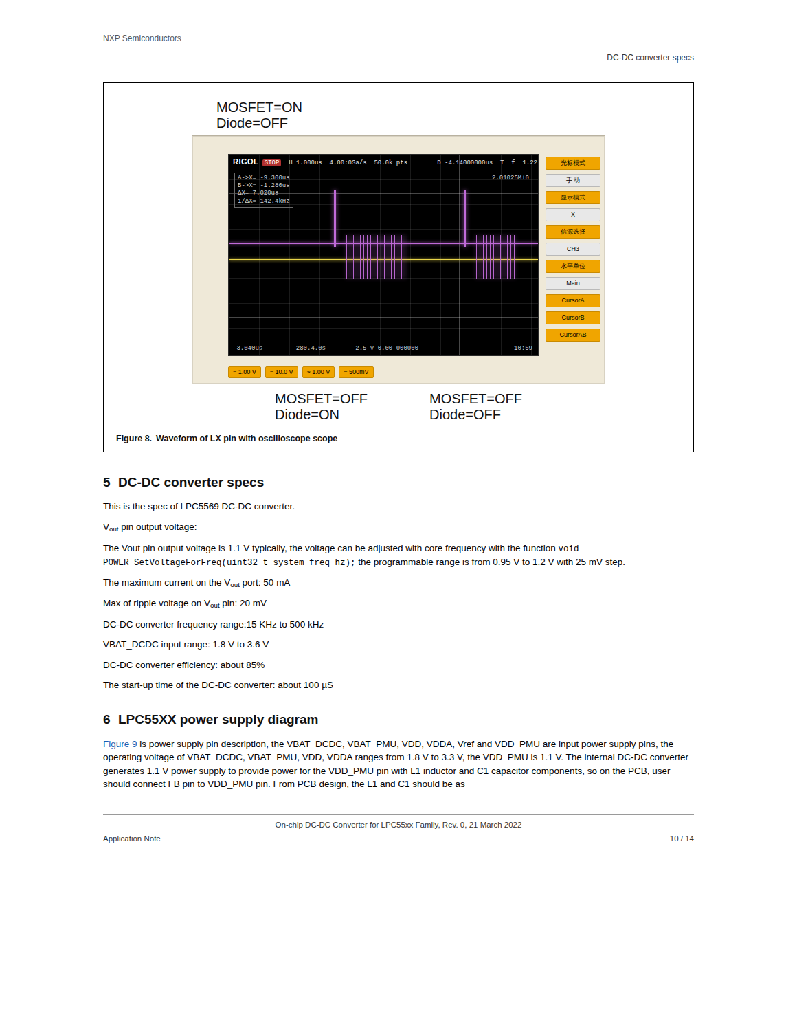NXP Semiconductors
DC-DC converter specs
MOSFET=ON
Diode=OFF
RIGOL STOP H 1.000us 4.00:0Sa/s 50.0k pts D -4.14000000us T f 1.22 V
A->X= -9.300us B->X= -1.280us ΔX= 7.020us 1/ΔX= 142.4kHz
2.01025M+0
-3.040us -280.4.0s 2.5 V 0.00 000000
10:59
光标模式
手 动
显示模式
X
信源选择
CH3
水平单位
Main
CursorA
CursorB
CursorAB
= 1.00 V
= 10.0 V
~ 1.00 V
= 500mV
MOSFET=OFF
Diode=ON
MOSFET=OFF
Diode=OFF
Figure 8. Waveform of LX pin with oscilloscope scope
5 DC-DC converter specs
This is the spec of LPC5569 DC-DC converter.
Vout pin output voltage:
The Vout pin output voltage is 1.1 V typically, the voltage can be adjusted with core frequency with the function void POWER_SetVoltageForFreq(uint32_t system_freq_hz); the programmable range is from 0.95 V to 1.2 V with 25 mV step.
The maximum current on the Vout port: 50 mA
Max of ripple voltage on Vout pin: 20 mV
DC-DC converter frequency range:15 KHz to 500 kHz
VBAT_DCDC input range: 1.8 V to 3.6 V
DC-DC converter efficiency: about 85%
The start-up time of the DC-DC converter: about 100 µS
6 LPC55XX power supply diagram
Figure 9 is power supply pin description, the VBAT_DCDC, VBAT_PMU, VDD, VDDA, Vref and VDD_PMU are input power supply pins, the operating voltage of VBAT_DCDC, VBAT_PMU, VDD, VDDA ranges from 1.8 V to 3.3 V, the VDD_PMU is 1.1 V. The internal DC-DC converter generates 1.1 V power supply to provide power for the VDD_PMU pin with L1 inductor and C1 capacitor components, so on the PCB, user should connect FB pin to VDD_PMU pin. From PCB design, the L1 and C1 should be as
On-chip DC-DC Converter for LPC55xx Family, Rev. 0, 21 March 2022
Application Note 10 / 14